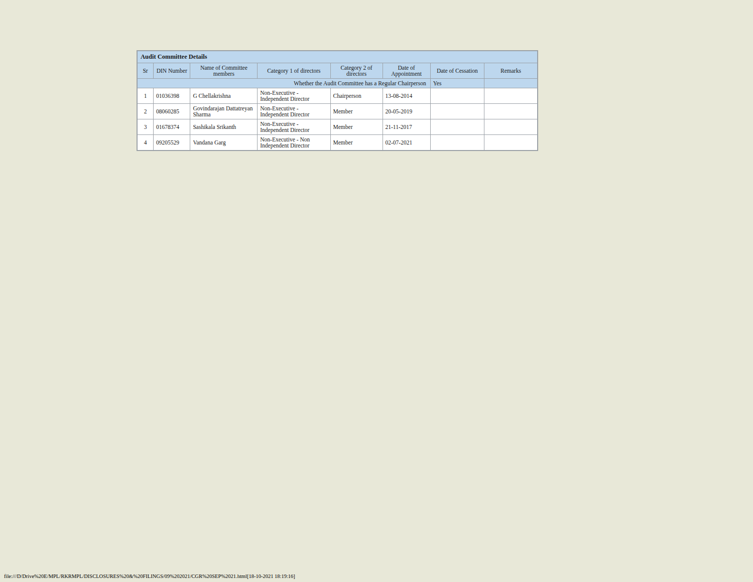Audit Committee Details
| Whether the Audit Committee has a Regular Chairperson | Yes | |
| Sr | DIN Number | Name of Committee members | Category 1 of directors | Category 2 of directors | Date of Appointment | Date of Cessation | Remarks |
| 1 | 01036398 | G Chellakrishna | Non-Executive - Independent Director | Chairperson | 13-08-2014 | | |
| 2 | 08060285 | Govindarajan Dattatreyan Sharma | Non-Executive - Independent Director | Member | 20-05-2019 | | |
| 3 | 01678374 | Sashikala Srikanth | Non-Executive - Independent Director | Member | 21-11-2017 | | |
| 4 | 09205529 | Vandana Garg | Non-Executive - Non Independent Director | Member | 02-07-2021 | | |
file:///D/Drive%20E/MPL/RKRMPL/DISCLOSURES%20&%20FILINGS/09%202021/CGR%20SEP%2021.html[18-10-2021 18:19:16]